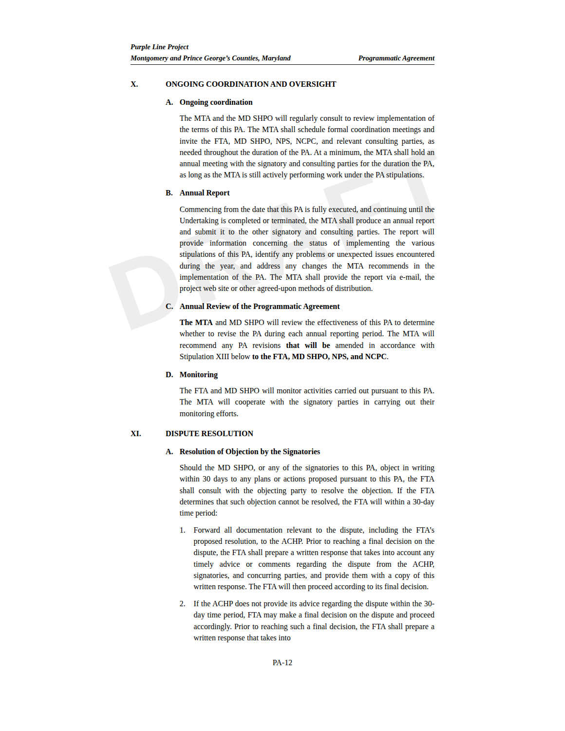DRAFT
Purple Line Project
Montgomery and Prince George’s Counties, Maryland
Programmatic Agreement
X. ONGOING COORDINATION AND OVERSIGHT
A. Ongoing coordination
The MTA and the MD SHPO will regularly consult to review implementation of the terms of this PA. The MTA shall schedule formal coordination meetings and invite the FTA, MD SHPO, NPS, NCPC, and relevant consulting parties, as needed throughout the duration of the PA. At a minimum, the MTA shall hold an annual meeting with the signatory and consulting parties for the duration the PA, as long as the MTA is still actively performing work under the PA stipulations.
B. Annual Report
Commencing from the date that this PA is fully executed, and continuing until the Undertaking is completed or terminated, the MTA shall produce an annual report and submit it to the other signatory and consulting parties. The report will provide information concerning the status of implementing the various stipulations of this PA, identify any problems or unexpected issues encountered during the year, and address any changes the MTA recommends in the implementation of the PA. The MTA shall provide the report via e-mail, the project web site or other agreed-upon methods of distribution.
C. Annual Review of the Programmatic Agreement
The MTA and MD SHPO will review the effectiveness of this PA to determine whether to revise the PA during each annual reporting period. The MTA will recommend any PA revisions that will be amended in accordance with Stipulation XIII below to the FTA, MD SHPO, NPS, and NCPC.
D. Monitoring
The FTA and MD SHPO will monitor activities carried out pursuant to this PA. The MTA will cooperate with the signatory parties in carrying out their monitoring efforts.
XI. DISPUTE RESOLUTION
A. Resolution of Objection by the Signatories
Should the MD SHPO, or any of the signatories to this PA, object in writing within 30 days to any plans or actions proposed pursuant to this PA, the FTA shall consult with the objecting party to resolve the objection. If the FTA determines that such objection cannot be resolved, the FTA will within a 30-day time period:
1. Forward all documentation relevant to the dispute, including the FTA’s proposed resolution, to the ACHP. Prior to reaching a final decision on the dispute, the FTA shall prepare a written response that takes into account any timely advice or comments regarding the dispute from the ACHP, signatories, and concurring parties, and provide them with a copy of this written response. The FTA will then proceed according to its final decision.
2. If the ACHP does not provide its advice regarding the dispute within the 30-day time period, FTA may make a final decision on the dispute and proceed accordingly. Prior to reaching such a final decision, the FTA shall prepare a written response that takes into
PA-12